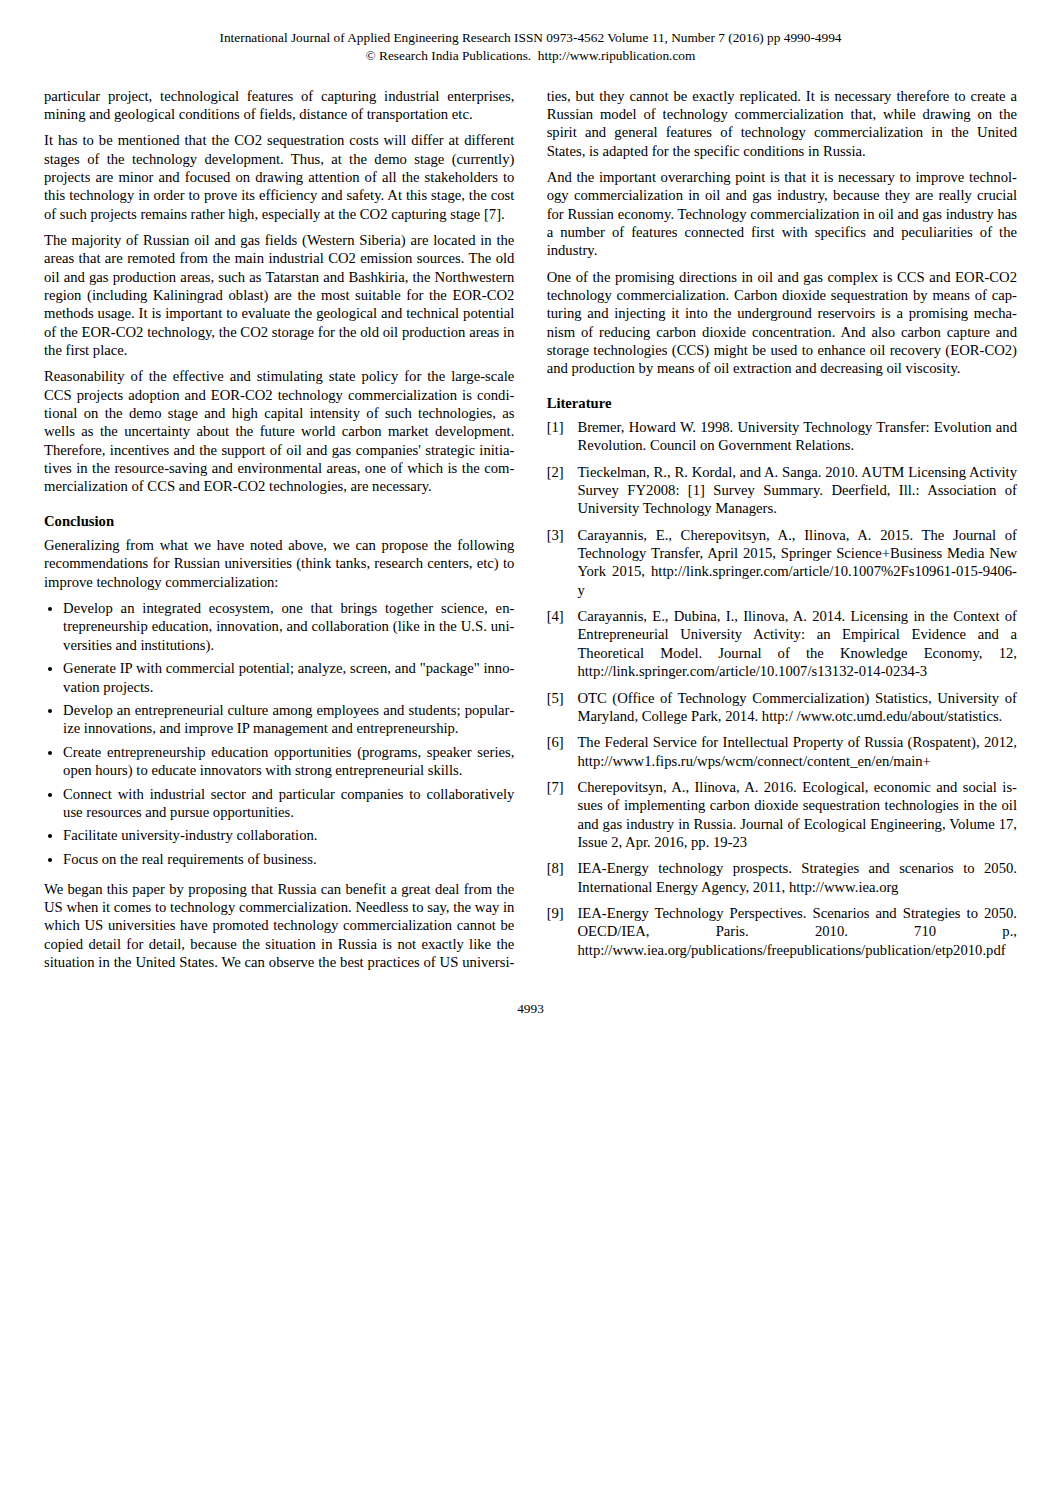International Journal of Applied Engineering Research ISSN 0973-4562 Volume 11, Number 7 (2016) pp 4990-4994
© Research India Publications. http://www.ripublication.com
particular project, technological features of capturing industrial enterprises, mining and geological conditions of fields, distance of transportation etc.
It has to be mentioned that the CO2 sequestration costs will differ at different stages of the technology development. Thus, at the demo stage (currently) projects are minor and focused on drawing attention of all the stakeholders to this technology in order to prove its efficiency and safety. At this stage, the cost of such projects remains rather high, especially at the CO2 capturing stage [7].
The majority of Russian oil and gas fields (Western Siberia) are located in the areas that are remoted from the main industrial CO2 emission sources. The old oil and gas production areas, such as Tatarstan and Bashkiria, the Northwestern region (including Kaliningrad oblast) are the most suitable for the EOR-CO2 methods usage. It is important to evaluate the geological and technical potential of the EOR-CO2 technology, the CO2 storage for the old oil production areas in the first place.
Reasonability of the effective and stimulating state policy for the large-scale CCS projects adoption and EOR-CO2 technology commercialization is conditional on the demo stage and high capital intensity of such technologies, as wells as the uncertainty about the future world carbon market development. Therefore, incentives and the support of oil and gas companies' strategic initiatives in the resource-saving and environmental areas, one of which is the commercialization of CCS and EOR-CO2 technologies, are necessary.
Conclusion
Generalizing from what we have noted above, we can propose the following recommendations for Russian universities (think tanks, research centers, etc) to improve technology commercialization:
Develop an integrated ecosystem, one that brings together science, entrepreneurship education, innovation, and collaboration (like in the U.S. universities and institutions).
Generate IP with commercial potential; analyze, screen, and "package" innovation projects.
Develop an entrepreneurial culture among employees and students; popularize innovations, and improve IP management and entrepreneurship.
Create entrepreneurship education opportunities (programs, speaker series, open hours) to educate innovators with strong entrepreneurial skills.
Connect with industrial sector and particular companies to collaboratively use resources and pursue opportunities.
Facilitate university-industry collaboration.
Focus on the real requirements of business.
We began this paper by proposing that Russia can benefit a great deal from the US when it comes to technology commercialization. Needless to say, the way in which US universities have promoted technology commercialization cannot be copied detail for detail, because the situation in Russia is not exactly like the situation in the United States. We can observe the best practices of US universities, but they cannot be exactly replicated. It is necessary therefore to create a Russian model of technology commercialization that, while drawing on the spirit and general features of technology commercialization in the United States, is adapted for the specific conditions in Russia.
And the important overarching point is that it is necessary to improve technology commercialization in oil and gas industry, because they are really crucial for Russian economy. Technology commercialization in oil and gas industry has a number of features connected first with specifics and peculiarities of the industry.
One of the promising directions in oil and gas complex is CCS and EOR-CO2 technology commercialization. Carbon dioxide sequestration by means of capturing and injecting it into the underground reservoirs is a promising mechanism of reducing carbon dioxide concentration. And also carbon capture and storage technologies (CCS) might be used to enhance oil recovery (EOR-CO2) and production by means of oil extraction and decreasing oil viscosity.
Literature
Bremer, Howard W. 1998. University Technology Transfer: Evolution and Revolution. Council on Government Relations.
Tieckelman, R., R. Kordal, and A. Sanga. 2010. AUTM Licensing Activity Survey FY2008: [1] Survey Summary. Deerfield, Ill.: Association of University Technology Managers.
Carayannis, E., Cherepovitsyn, A., Ilinova, A. 2015. The Journal of Technology Transfer, April 2015, Springer Science+Business Media New York 2015, http://link.springer.com/article/10.1007%2Fs10961-015-9406-y
Carayannis, E., Dubina, I., Ilinova, A. 2014. Licensing in the Context of Entrepreneurial University Activity: an Empirical Evidence and a Theoretical Model. Journal of the Knowledge Economy, 12, http://link.springer.com/article/10.1007/s13132-014-0234-3
OTC (Office of Technology Commercialization) Statistics, University of Maryland, College Park, 2014. http:/ /www.otc.umd.edu/about/statistics.
The Federal Service for Intellectual Property of Russia (Rospatent), 2012, http://www1.fips.ru/wps/wcm/connect/content_en/en/main+
Cherepovitsyn, A., Ilinova, A. 2016. Ecological, economic and social issues of implementing carbon dioxide sequestration technologies in the oil and gas industry in Russia. Journal of Ecological Engineering, Volume 17, Issue 2, Apr. 2016, pp. 19-23
IEA-Energy technology prospects. Strategies and scenarios to 2050. International Energy Agency, 2011, http://www.iea.org
IEA-Energy Technology Perspectives. Scenarios and Strategies to 2050. OECD/IEA, Paris. 2010. 710 p., http://www.iea.org/publications/freepublications/publication/etp2010.pdf
4993